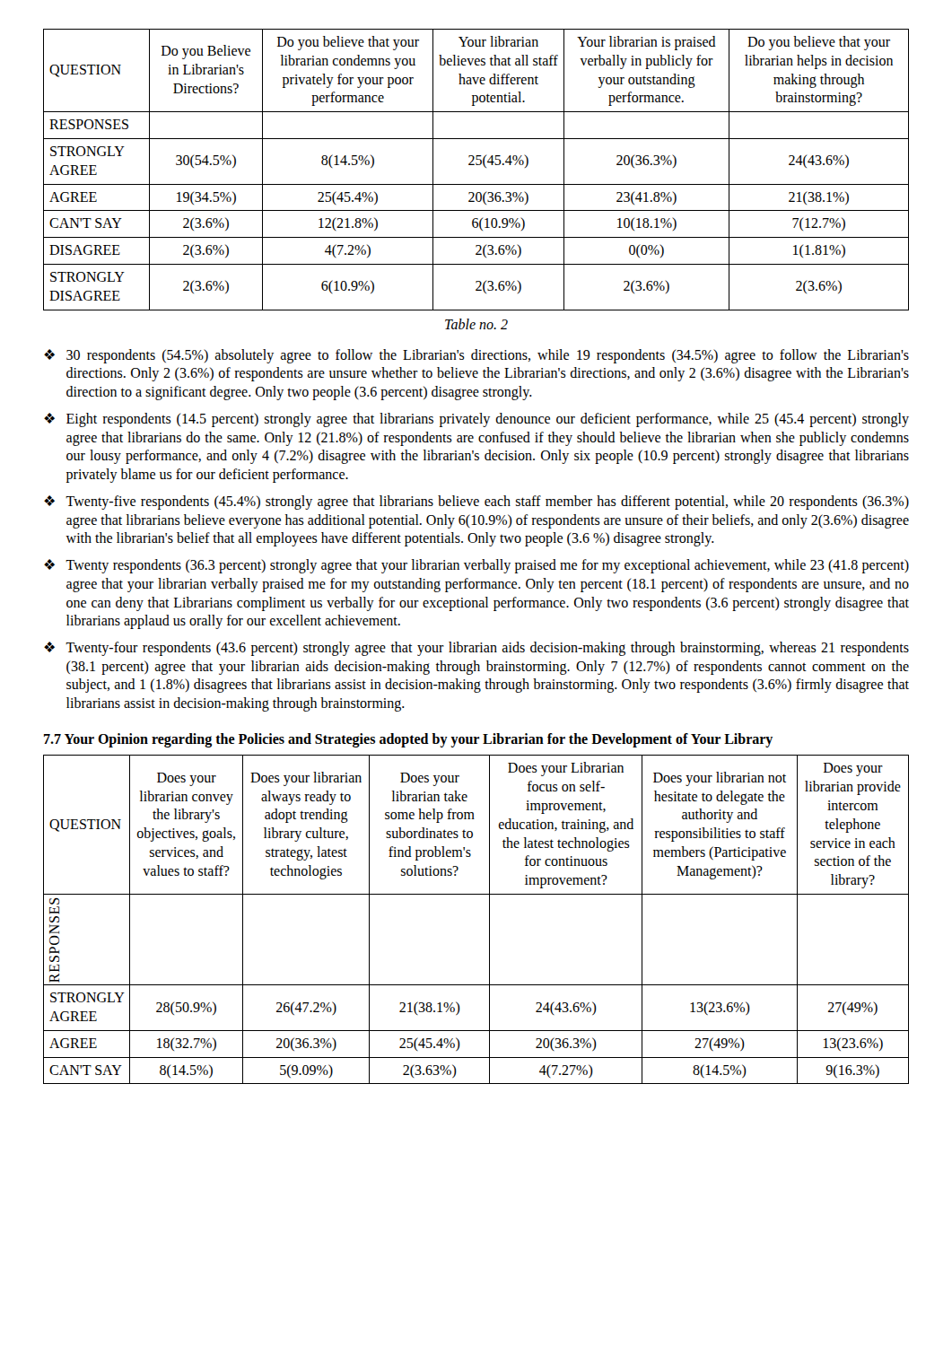| QUESTION | Do you Believe in Librarian's Directions? | Do you believe that your librarian condemns you privately for your poor performance | Your librarian believes that all staff have different potential. | Your librarian is praised verbally in publicly for your outstanding performance. | Do you believe that your librarian helps in decision making through brainstorming? |
| --- | --- | --- | --- | --- | --- |
| RESPONSES | | | | | |
| STRONGLY AGREE | 30(54.5%) | 8(14.5%) | 25(45.4%) | 20(36.3%) | 24(43.6%) |
| AGREE | 19(34.5%) | 25(45.4%) | 20(36.3%) | 23(41.8%) | 21(38.1%) |
| CAN'T SAY | 2(3.6%) | 12(21.8%) | 6(10.9%) | 10(18.1%) | 7(12.7%) |
| DISAGREE | 2(3.6%) | 4(7.2%) | 2(3.6%) | 0(0%) | 1(1.81%) |
| STRONGLY DISAGREE | 2(3.6%) | 6(10.9%) | 2(3.6%) | 2(3.6%) | 2(3.6%) |
Table no. 2
30 respondents (54.5%) absolutely agree to follow the Librarian's directions, while 19 respondents (34.5%) agree to follow the Librarian's directions. Only 2 (3.6%) of respondents are unsure whether to believe the Librarian's directions, and only 2 (3.6%) disagree with the Librarian's direction to a significant degree. Only two people (3.6 percent) disagree strongly.
Eight respondents (14.5 percent) strongly agree that librarians privately denounce our deficient performance, while 25 (45.4 percent) strongly agree that librarians do the same. Only 12 (21.8%) of respondents are confused if they should believe the librarian when she publicly condemns our lousy performance, and only 4 (7.2%) disagree with the librarian's decision. Only six people (10.9 percent) strongly disagree that librarians privately blame us for our deficient performance.
Twenty-five respondents (45.4%) strongly agree that librarians believe each staff member has different potential, while 20 respondents (36.3%) agree that librarians believe everyone has additional potential. Only 6(10.9%) of respondents are unsure of their beliefs, and only 2(3.6%) disagree with the librarian's belief that all employees have different potentials. Only two people (3.6 %) disagree strongly.
Twenty respondents (36.3 percent) strongly agree that your librarian verbally praised me for my exceptional achievement, while 23 (41.8 percent) agree that your librarian verbally praised me for my outstanding performance. Only ten percent (18.1 percent) of respondents are unsure, and no one can deny that Librarians compliment us verbally for our exceptional performance. Only two respondents (3.6 percent) strongly disagree that librarians applaud us orally for our excellent achievement.
Twenty-four respondents (43.6 percent) strongly agree that your librarian aids decision-making through brainstorming, whereas 21 respondents (38.1 percent) agree that your librarian aids decision-making through brainstorming. Only 7 (12.7%) of respondents cannot comment on the subject, and 1 (1.8%) disagrees that librarians assist in decision-making through brainstorming. Only two respondents (3.6%) firmly disagree that librarians assist in decision-making through brainstorming.
7.7 Your Opinion regarding the Policies and Strategies adopted by your Librarian for the Development of Your Library
| QUESTION | Does your librarian convey the library's objectives, goals, services, and values to staff? | Does your librarian always ready to adopt trending library culture, strategy, latest technologies | Does your librarian take some help from subordinates to find problem's solutions? | Does your Librarian focus on self-improvement, education, training, and the latest technologies for continuous improvement? | Does your librarian not hesitate to delegate the authority and responsibilities to staff members (Participative Management)? | Does your librarian provide intercom telephone service in each section of the library? |
| --- | --- | --- | --- | --- | --- | --- |
| RESPONSES | | | | | | |
| STRONGLY AGREE | 28(50.9%) | 26(47.2%) | 21(38.1%) | 24(43.6%) | 13(23.6%) | 27(49%) |
| AGREE | 18(32.7%) | 20(36.3%) | 25(45.4%) | 20(36.3%) | 27(49%) | 13(23.6%) |
| CAN'T SAY | 8(14.5%) | 5(9.09%) | 2(3.63%) | 4(7.27%) | 8(14.5%) | 9(16.3%) |